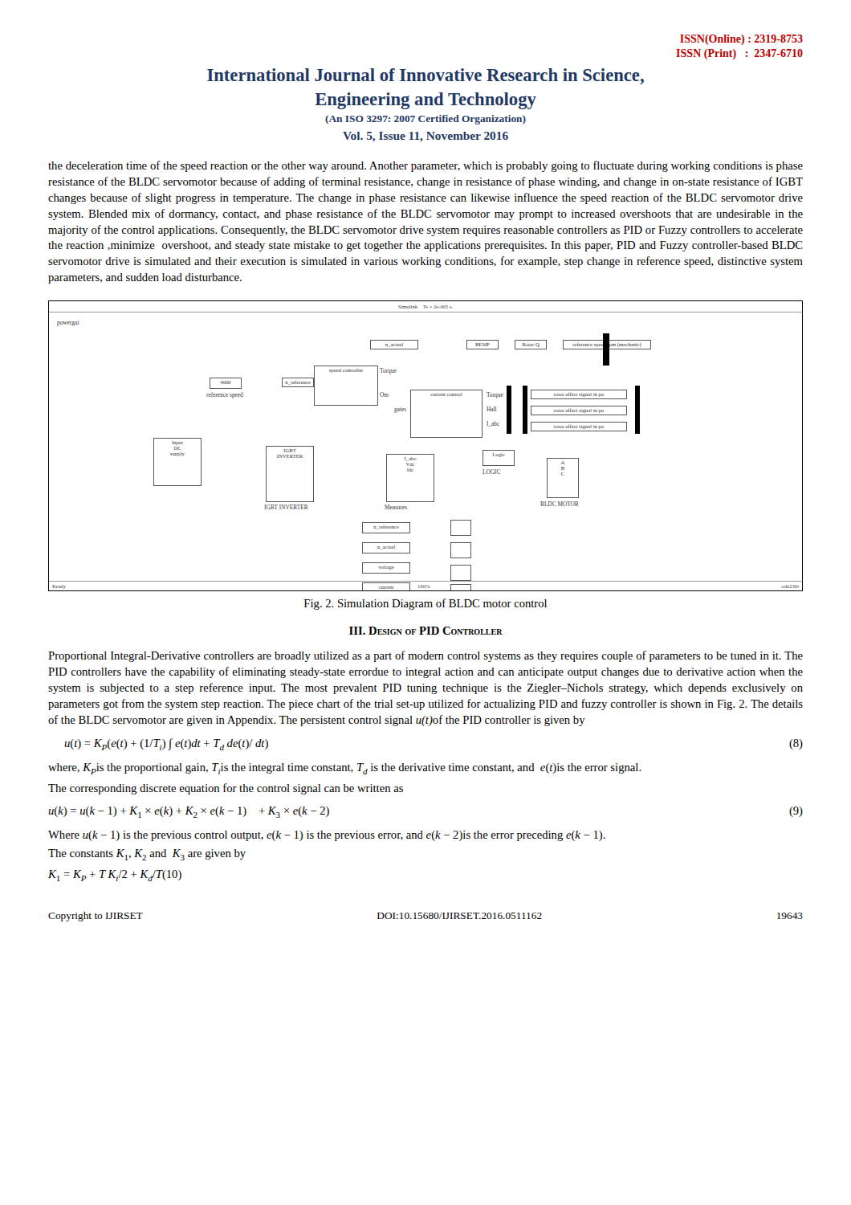ISSN(Online) : 2319-8753
ISSN (Print) : 2347-6710
International Journal of Innovative Research in Science,
Engineering and Technology
(An ISO 3297: 2007 Certified Organization)
Vol. 5, Issue 11, November 2016
the deceleration time of the speed reaction or the other way around. Another parameter, which is probably going to fluctuate during working conditions is phase resistance of the BLDC servomotor because of adding of terminal resistance, change in resistance of phase winding, and change in on-state resistance of IGBT changes because of slight progress in temperature. The change in phase resistance can likewise influence the speed reaction of the BLDC servomotor drive system. Blended mix of dormancy, contact, and phase resistance of the BLDC servomotor may prompt to increased overshoots that are undesirable in the majority of the control applications. Consequently, the BLDC servomotor drive system requires reasonable controllers as PID or Fuzzy controllers to accelerate the reaction ,minimize overshoot, and steady state mistake to get together the applications prerequisites. In this paper, PID and Fuzzy controller-based BLDC servomotor drive is simulated and their execution is simulated in various working conditions, for example, step change in reference speed, distinctive system parameters, and sudden load disturbance.
Simulink Ts = 2e-005 s.
powergui
n_actual
BEMF
Rotor Q
reference speed rpm (mechanic)
speed controller
Torque
Om
n_reference
4000
reference speed
current control
Torque
Hall
I_abc
gates
rotor effect signal in pu
rotor effect signal in pu
rotor effect signal in pu
Input
DC
supply
IGBT
INVERTER
IGBT INVERTER
I_abc
Vdc
Idc
Measures
Logic
LOGIC
A
B
C
BLDC MOTOR
n_reference
n_actual
voltage
current
Ready 100% ode23tb
Fig. 2. Simulation Diagram of BLDC motor control
III. Design of PID Controller
Proportional Integral-Derivative controllers are broadly utilized as a part of modern control systems as they requires couple of parameters to be tuned in it. The PID controllers have the capability of eliminating steady-state errordue to integral action and can anticipate output changes due to derivative action when the system is subjected to a step reference input. The most prevalent PID tuning technique is the Ziegler–Nichols strategy, which depends exclusively on parameters got from the system step reaction. The piece chart of the trial set-up utilized for actualizing PID and fuzzy controller is shown in Fig. 2. The details of the BLDC servomotor are given in Appendix. The persistent control signal u(t) of the PID controller is given by
u(t) = KP(e(t) + (1/Ti) ∫ e(t)dt + Td de(t)/ dt) (8)
where, KPis the proportional gain, Tiis the integral time constant, Td is the derivative time constant, and e(t)is the error signal.
The corresponding discrete equation for the control signal can be written as
u(k) = u(k − 1) + K1 × e(k) + K2 × e(k − 1) + K3 × e(k − 2) (9)
Where u(k − 1) is the previous control output, e(k − 1) is the previous error, and e(k − 2)is the error preceding e(k − 1).
The constants K1, K2 and K3 are given by
K1 = KP + T Ki/2 + Kd/T(10)
Copyright to IJIRSET DOI:10.15680/IJIRSET.2016.0511162 19643